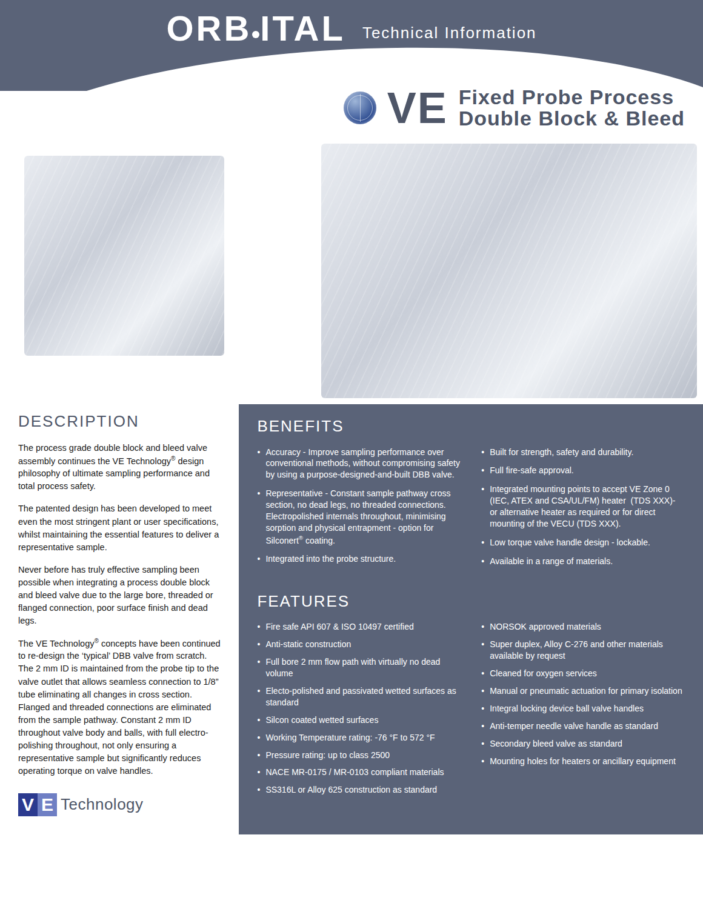ORB ITAL
Technical Information
VE
Fixed Probe Process
Double Block & Bleed
DESCRIPTION
The process grade double block and bleed valve assembly continues the VE Technology® design philosophy of ultimate sampling performance and total process safety.
The patented design has been developed to meet even the most stringent plant or user specifications, whilst maintaining the essential features to deliver a representative sample.
Never before has truly effective sampling been possible when integrating a process double block and bleed valve due to the large bore, threaded or flanged connection, poor surface finish and dead legs.
The VE Technology® concepts have been continued to re-design the ‘typical’ DBB valve from scratch. The 2 mm ID is maintained from the probe tip to the valve outlet that allows seamless connection to 1/8” tube eliminating all changes in cross section. Flanged and threaded connections are eliminated from the sample pathway. Constant 2 mm ID throughout valve body and balls, with full electro-polishing throughout, not only ensuring a representative sample but significantly reduces operating torque on valve handles.
VE Technology
BENEFITS
Accuracy - Improve sampling performance over conventional methods, without compromising safety by using a purpose-designed-and-built DBB valve.
Representative - Constant sample pathway cross section, no dead legs, no threaded connections. Electropolished internals throughout, minimising sorption and physical entrapment - option for Silconert® coating.
Integrated into the probe structure.
Built for strength, safety and durability.
Full fire-safe approval.
Integrated mounting points to accept VE Zone 0 (IEC, ATEX and CSA/UL/FM) heater (TDS XXX)- or alternative heater as required or for direct mounting of the VECU (TDS XXX).
Low torque valve handle design - lockable.
Available in a range of materials.
FEATURES
Fire safe API 607 & ISO 10497 certified
Anti-static construction
Full bore 2 mm flow path with virtually no dead volume
Electo-polished and passivated wetted surfaces as standard
Silcon coated wetted surfaces
Working Temperature rating: -76 °F to 572 °F
Pressure rating: up to class 2500
NACE MR-0175 / MR-0103 compliant materials
SS316L or Alloy 625 construction as standard
NORSOK approved materials
Super duplex, Alloy C-276 and other materials available by request
Cleaned for oxygen services
Manual or pneumatic actuation for primary isolation
Integral locking device ball valve handles
Anti-temper needle valve handle as standard
Secondary bleed valve as standard
Mounting holes for heaters or ancillary equipment